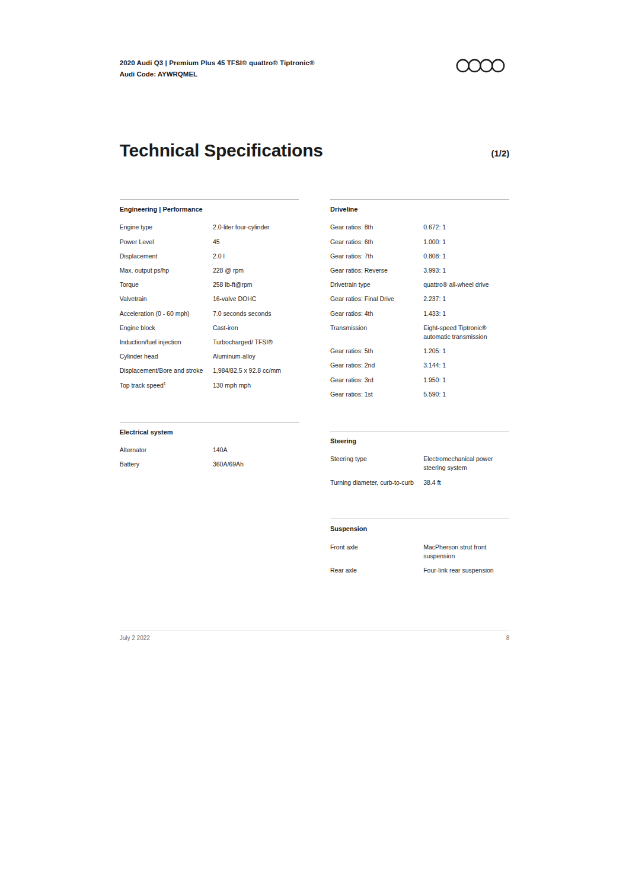2020 Audi Q3 | Premium Plus 45 TFSI® quattro® Tiptronic®
Audi Code: AYWRQMEL
Technical Specifications
(1/2)
Engineering | Performance
| Engine type | 2.0-liter four-cylinder |
| Power Level | 45 |
| Displacement | 2.0 l |
| Max. output ps/hp | 228 @ rpm |
| Torque | 258 lb-ft@rpm |
| Valvetrain | 16-valve DOHC |
| Acceleration (0 - 60 mph) | 7.0 seconds seconds |
| Engine block | Cast-iron |
| Induction/fuel injection | Turbocharged/ TFSI® |
| Cylinder head | Aluminum-alloy |
| Displacement/Bore and stroke | 1,984/82.5 x 92.8 cc/mm |
| Top track speed 1 | 130 mph mph |
Electrical system
| Alternator | 140A |
| Battery | 360A/69Ah |
Driveline
| Gear ratios: 8th | 0.672: 1 |
| Gear ratios: 6th | 1.000: 1 |
| Gear ratios: 7th | 0.808: 1 |
| Gear ratios: Reverse | 3.993: 1 |
| Drivetrain type | quattro® all-wheel drive |
| Gear ratios: Final Drive | 2.237: 1 |
| Gear ratios: 4th | 1.433: 1 |
| Transmission | Eight-speed Tiptronic® automatic transmission |
| Gear ratios: 5th | 1.205: 1 |
| Gear ratios: 2nd | 3.144: 1 |
| Gear ratios: 3rd | 1.950: 1 |
| Gear ratios: 1st | 5.590: 1 |
Steering
| Steering type | Electromechanical power steering system |
| Turning diameter, curb-to-curb | 38.4 ft |
Suspension
| Front axle | MacPherson strut front suspension |
| Rear axle | Four-link rear suspension |
July 2 2022 8